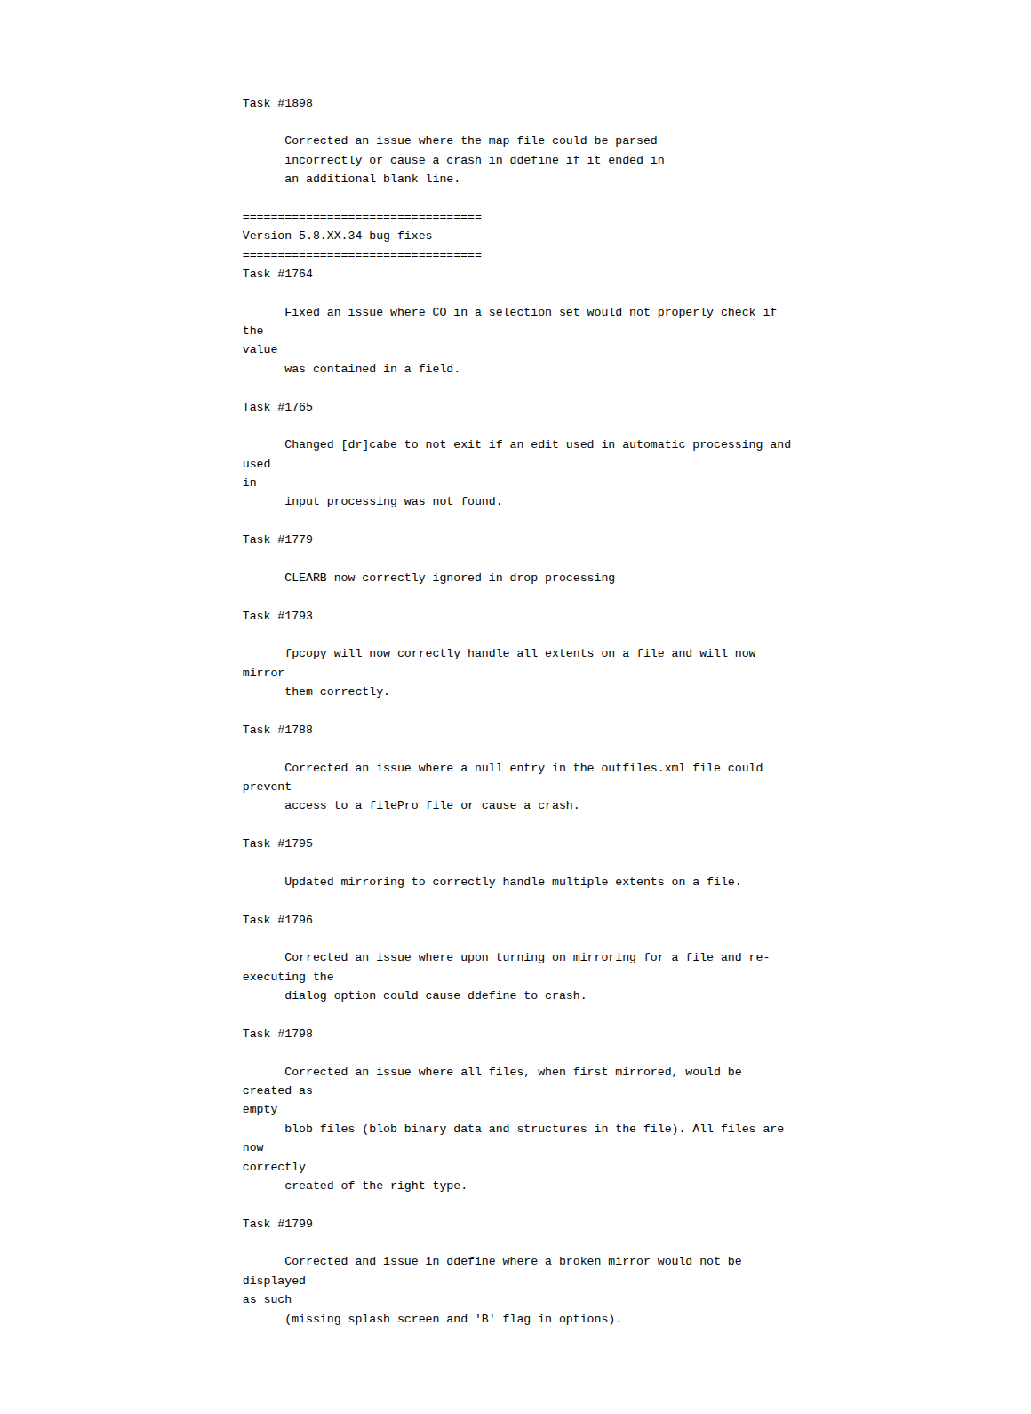Task #1898

      Corrected an issue where the map file could be parsed
      incorrectly or cause a crash in ddefine if it ended in
      an additional blank line.

==================================
Version 5.8.XX.34 bug fixes
==================================
Task #1764

      Fixed an issue where CO in a selection set would not properly check if the
value
      was contained in a field.

Task #1765

      Changed [dr]cabe to not exit if an edit used in automatic processing and used
in
      input processing was not found.

Task #1779

      CLEARB now correctly ignored in drop processing

Task #1793

      fpcopy will now correctly handle all extents on a file and will now mirror
      them correctly.

Task #1788

      Corrected an issue where a null entry in the outfiles.xml file could prevent
      access to a filePro file or cause a crash.

Task #1795

      Updated mirroring to correctly handle multiple extents on a file.

Task #1796

      Corrected an issue where upon turning on mirroring for a file and re-
executing the
      dialog option could cause ddefine to crash.

Task #1798

      Corrected an issue where all files, when first mirrored, would be created as
empty
      blob files (blob binary data and structures in the file). All files are now
correctly
      created of the right type.

Task #1799

      Corrected and issue in ddefine where a broken mirror would not be displayed
as such
      (missing splash screen and 'B' flag in options).